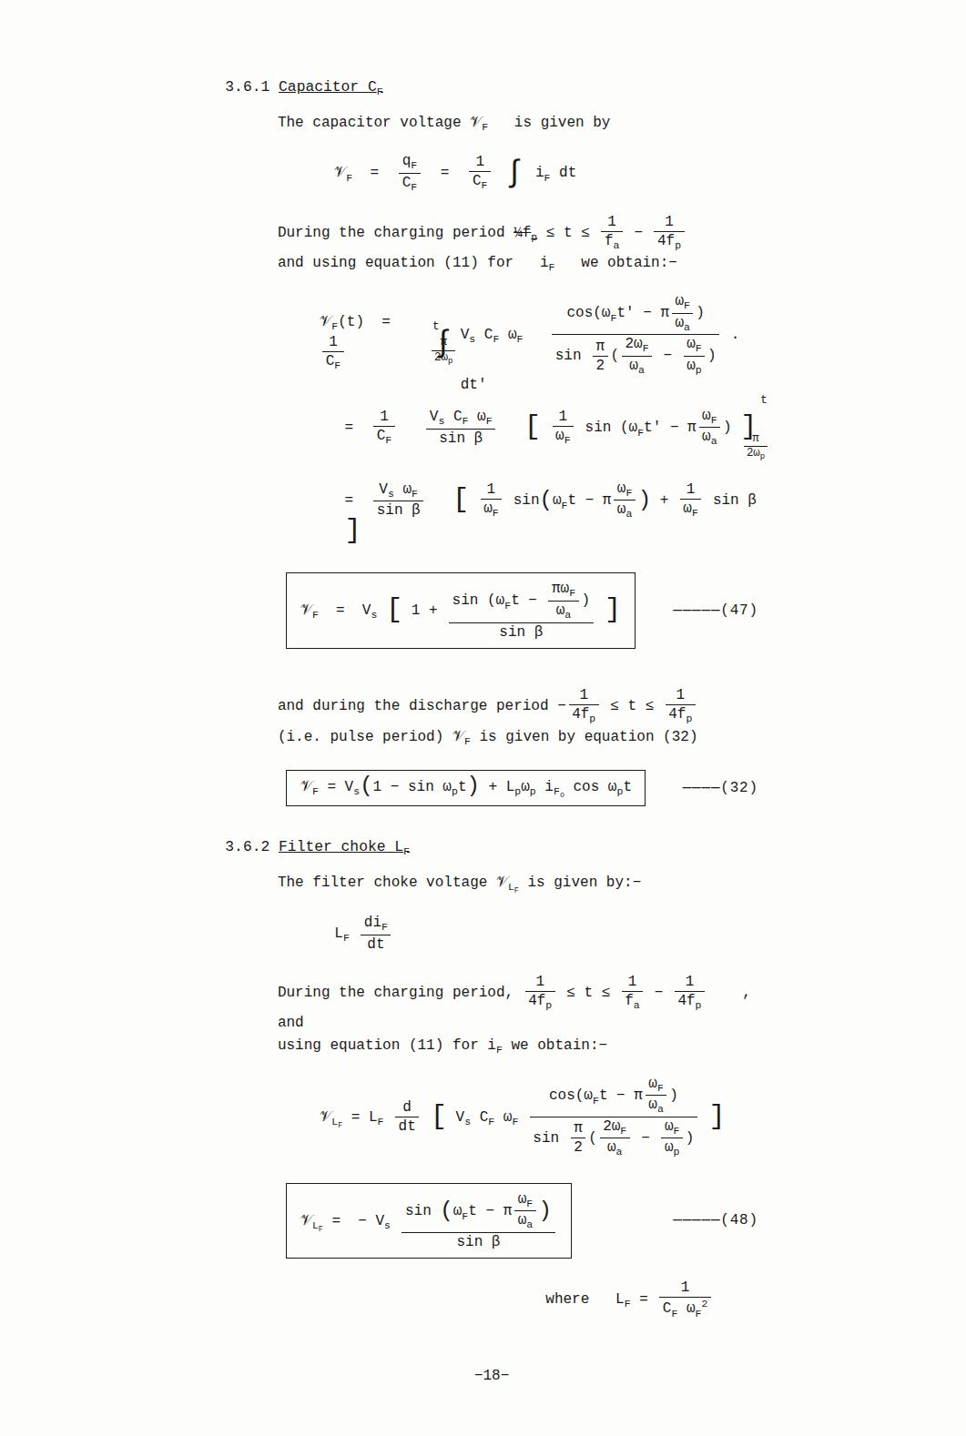3.6.1 Capacitor CF
The capacitor voltage 𝒱F is given by
𝒱F = qF CF = 1 CF ∫ iF dt
During the charging period ¼fp ≤ t ≤ 1 fa − 14fp
and using equation (11) for iF we obtain:−
𝒱F(t) = 1 CF t ∫ π 2ωp Vs CF ωF cos(ωFt′ − πωF ωa) sin π 2(2ωF ωa − ωF ωp) . dt′
= 1 CF Vs CF ωF sin β [ 1 ωF sin (ωFt′ − πωF ωa) ] t π 2ωp
= Vs ωF sin β [ 1 ωF sin(ωFt − πωF ωa) + 1 ωF sin β ]
𝒱F = Vs [ 1 + sin (ωFt − πωF ωa) sin β ] —————(47)
and during the discharge period −14fp ≤ t ≤ 14fp
(i.e. pulse period) 𝒱F is given by equation (32)
𝒱F = Vs(1 − sin ωpt) + Lpωp iFo cos ωpt ————(32)
3.6.2 Filter choke LF
The filter choke voltage 𝒱LF is given by:−
LF diF dt
During the charging period, 14fp ≤ t ≤ 1 fa − 14fp , and
using equation (11) for iF we obtain:−
𝒱LF = LF ddt [ Vs CF ωF cos(ωFt − πωF ωa) sin π 2(2ωF ωa − ωF ωp) ]
𝒱LF = − Vs sin (ωFt − πωF ωa) sin β —————(48)
where LF = 1 CF ωF2
−18−